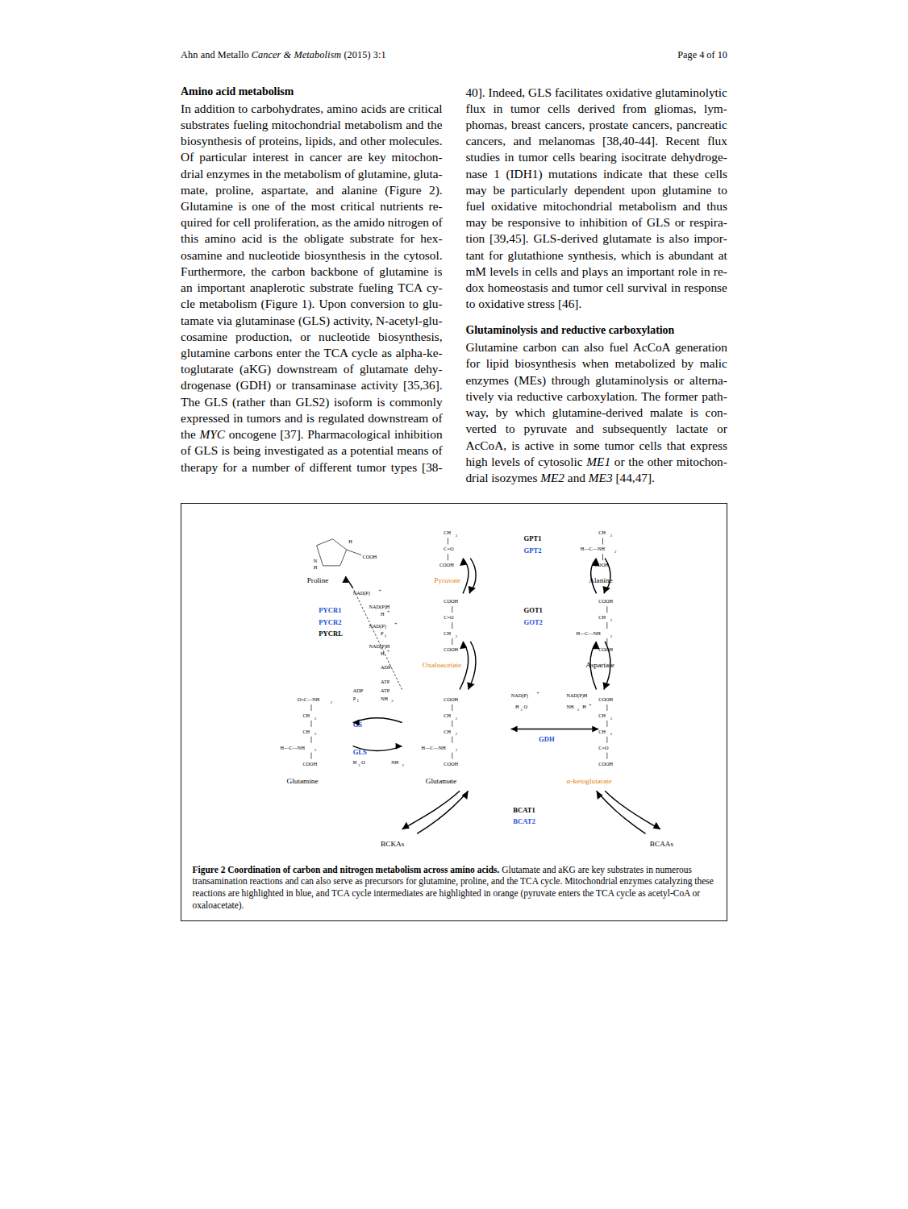Ahn and Metallo Cancer & Metabolism (2015) 3:1
Page 4 of 10
Amino acid metabolism
In addition to carbohydrates, amino acids are critical substrates fueling mitochondrial metabolism and the biosynthesis of proteins, lipids, and other molecules. Of particular interest in cancer are key mitochondrial enzymes in the metabolism of glutamine, glutamate, proline, aspartate, and alanine (Figure 2). Glutamine is one of the most critical nutrients required for cell proliferation, as the amido nitrogen of this amino acid is the obligate substrate for hexosamine and nucleotide biosynthesis in the cytosol. Furthermore, the carbon backbone of glutamine is an important anaplerotic substrate fueling TCA cycle metabolism (Figure 1). Upon conversion to glutamate via glutaminase (GLS) activity, N-acetyl-glucosamine production, or nucleotide biosynthesis, glutamine carbons enter the TCA cycle as alpha-ketoglutarate (aKG) downstream of glutamate dehydrogenase (GDH) or transaminase activity [35,36]. The GLS (rather than GLS2) isoform is commonly expressed in tumors and is regulated downstream of the MYC oncogene [37]. Pharmacological inhibition of GLS is being investigated as a potential means of therapy for a number of different tumor types [38-40]. Indeed, GLS facilitates oxidative glutaminolytic flux in tumor cells derived from gliomas, lymphomas, breast cancers, prostate cancers, pancreatic cancers, and melanomas [38,40-44]. Recent flux studies in tumor cells bearing isocitrate dehydrogenase 1 (IDH1) mutations indicate that these cells may be particularly dependent upon glutamine to fuel oxidative mitochondrial metabolism and thus may be responsive to inhibition of GLS or respiration [39,45]. GLS-derived glutamate is also important for glutathione synthesis, which is abundant at mM levels in cells and plays an important role in redox homeostasis and tumor cell survival in response to oxidative stress [46].
Glutaminolysis and reductive carboxylation
Glutamine carbon can also fuel AcCoA generation for lipid biosynthesis when metabolized by malic enzymes (MEs) through glutaminolysis or alternatively via reductive carboxylation. The former pathway, by which glutamine-derived malate is converted to pyruvate and subsequently lactate or AcCoA, is active in some tumor cells that express high levels of cytosolic ME1 or the other mitochondrial isozymes ME2 and ME3 [44,47].
H N H COOH Proline CH3 C=O COOH Pyruvate CH3 H—C—NH2 COOH Alanine GPT1 GPT2 COOH C=O CH2 COOH Oxaloacetate COOH CH2 H—C—NH2 COOH Aspartate GOT1 GOT2 NAD(P)+ PYCR1 PYCR2 PYCRL NAD(P)H H+ NAD(P)+ Pi NAD(P)H H+ ADP ATP O=C—NH2 CH2 CH2 H—C—NH2 COOH Glutamine ADP ATP Pi NH3 GS GLS H2O NH3 COOH CH2 CH2 H—C—NH2 COOH Glutamate COOH CH2 CH2 C=O COOH α-ketoglutarate NAD(P)+ NAD(P)H H2O NH3H+ GDH BCAT1 BCAT2 BCKAs BCAAs
Figure 2 Coordination of carbon and nitrogen metabolism across amino acids. Glutamate and aKG are key substrates in numerous transamination reactions and can also serve as precursors for glutamine, proline, and the TCA cycle. Mitochondrial enzymes catalyzing these reactions are highlighted in blue, and TCA cycle intermediates are highlighted in orange (pyruvate enters the TCA cycle as acetyl-CoA or oxaloacetate).